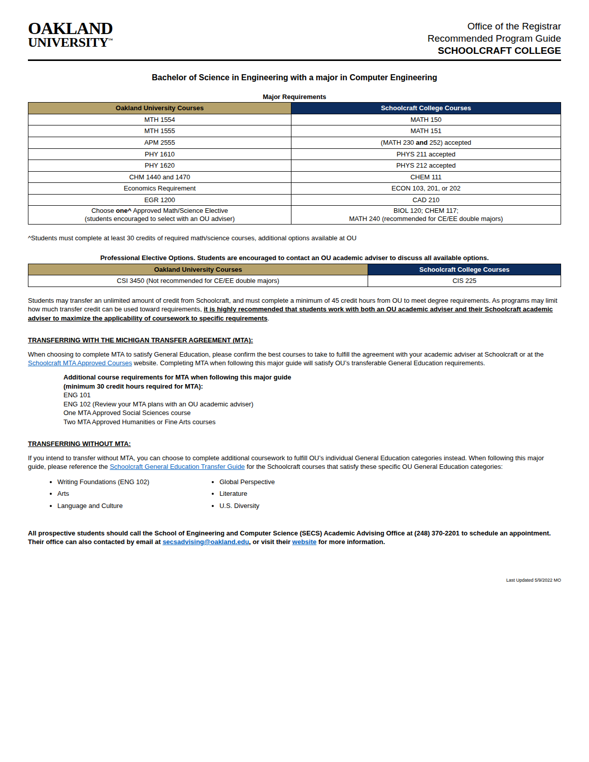OAKLAND
UNIVERSITY™
Office of the Registrar
Recommended Program Guide
SCHOOLCRAFT COLLEGE
Bachelor of Science in Engineering with a major in Computer Engineering
Major Requirements
| Oakland University Courses | Schoolcraft College Courses |
| --- | --- |
| MTH 1554 | MATH 150 |
| MTH 1555 | MATH 151 |
| APM 2555 | (MATH 230 and 252) accepted |
| PHY 1610 | PHYS 211 accepted |
| PHY 1620 | PHYS 212 accepted |
| CHM 1440 and 1470 | CHEM 111 |
| Economics Requirement | ECON 103, 201, or 202 |
| EGR 1200 | CAD 210 |
| Choose one^ Approved Math/Science Elective (students encouraged to select with an OU adviser) | BIOL 120; CHEM 117; MATH 240 (recommended for CE/EE double majors) |
^Students must complete at least 30 credits of required math/science courses, additional options available at OU
Professional Elective Options. Students are encouraged to contact an OU academic adviser to discuss all available options.
| Oakland University Courses | Schoolcraft College Courses |
| --- | --- |
| CSI 3450 (Not recommended for CE/EE double majors) | CIS 225 |
Students may transfer an unlimited amount of credit from Schoolcraft, and must complete a minimum of 45 credit hours from OU to meet degree requirements. As programs may limit how much transfer credit can be used toward requirements, it is highly recommended that students work with both an OU academic adviser and their Schoolcraft academic adviser to maximize the applicability of coursework to specific requirements.
TRANSFERRING WITH THE MICHIGAN TRANSFER AGREEMENT (MTA):
When choosing to complete MTA to satisfy General Education, please confirm the best courses to take to fulfill the agreement with your academic adviser at Schoolcraft or at the Schoolcraft MTA Approved Courses website. Completing MTA when following this major guide will satisfy OU’s transferable General Education requirements.
Additional course requirements for MTA when following this major guide
(minimum 30 credit hours required for MTA):
ENG 101
ENG 102 (Review your MTA plans with an OU academic adviser)
One MTA Approved Social Sciences course
Two MTA Approved Humanities or Fine Arts courses
TRANSFERRING WITHOUT MTA:
If you intend to transfer without MTA, you can choose to complete additional coursework to fulfill OU’s individual General Education categories instead. When following this major guide, please reference the Schoolcraft General Education Transfer Guide for the Schoolcraft courses that satisfy these specific OU General Education categories:
Writing Foundations (ENG 102)
Arts
Language and Culture
Global Perspective
Literature
U.S. Diversity
All prospective students should call the School of Engineering and Computer Science (SECS) Academic Advising Office at (248) 370-2201 to schedule an appointment. Their office can also contacted by email at secsadvising@oakland.edu, or visit their website for more information.
Last Updated 5/9/2022 MO